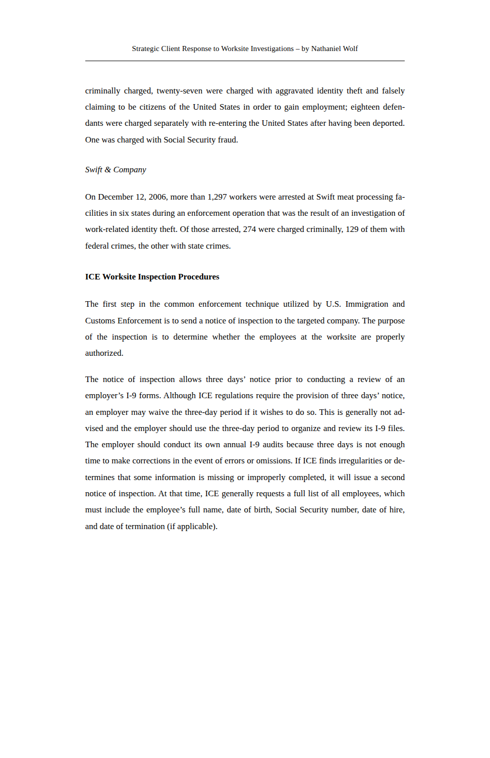Strategic Client Response to Worksite Investigations – by Nathaniel Wolf
criminally charged, twenty-seven were charged with aggravated identity theft and falsely claiming to be citizens of the United States in order to gain employment; eighteen defendants were charged separately with re-entering the United States after having been deported. One was charged with Social Security fraud.
Swift & Company
On December 12, 2006, more than 1,297 workers were arrested at Swift meat processing facilities in six states during an enforcement operation that was the result of an investigation of work-related identity theft. Of those arrested, 274 were charged criminally, 129 of them with federal crimes, the other with state crimes.
ICE Worksite Inspection Procedures
The first step in the common enforcement technique utilized by U.S. Immigration and Customs Enforcement is to send a notice of inspection to the targeted company. The purpose of the inspection is to determine whether the employees at the worksite are properly authorized.
The notice of inspection allows three days’ notice prior to conducting a review of an employer’s I-9 forms. Although ICE regulations require the provision of three days’ notice, an employer may waive the three-day period if it wishes to do so. This is generally not advised and the employer should use the three-day period to organize and review its I-9 files. The employer should conduct its own annual I-9 audits because three days is not enough time to make corrections in the event of errors or omissions. If ICE finds irregularities or determines that some information is missing or improperly completed, it will issue a second notice of inspection. At that time, ICE generally requests a full list of all employees, which must include the employee’s full name, date of birth, Social Security number, date of hire, and date of termination (if applicable).